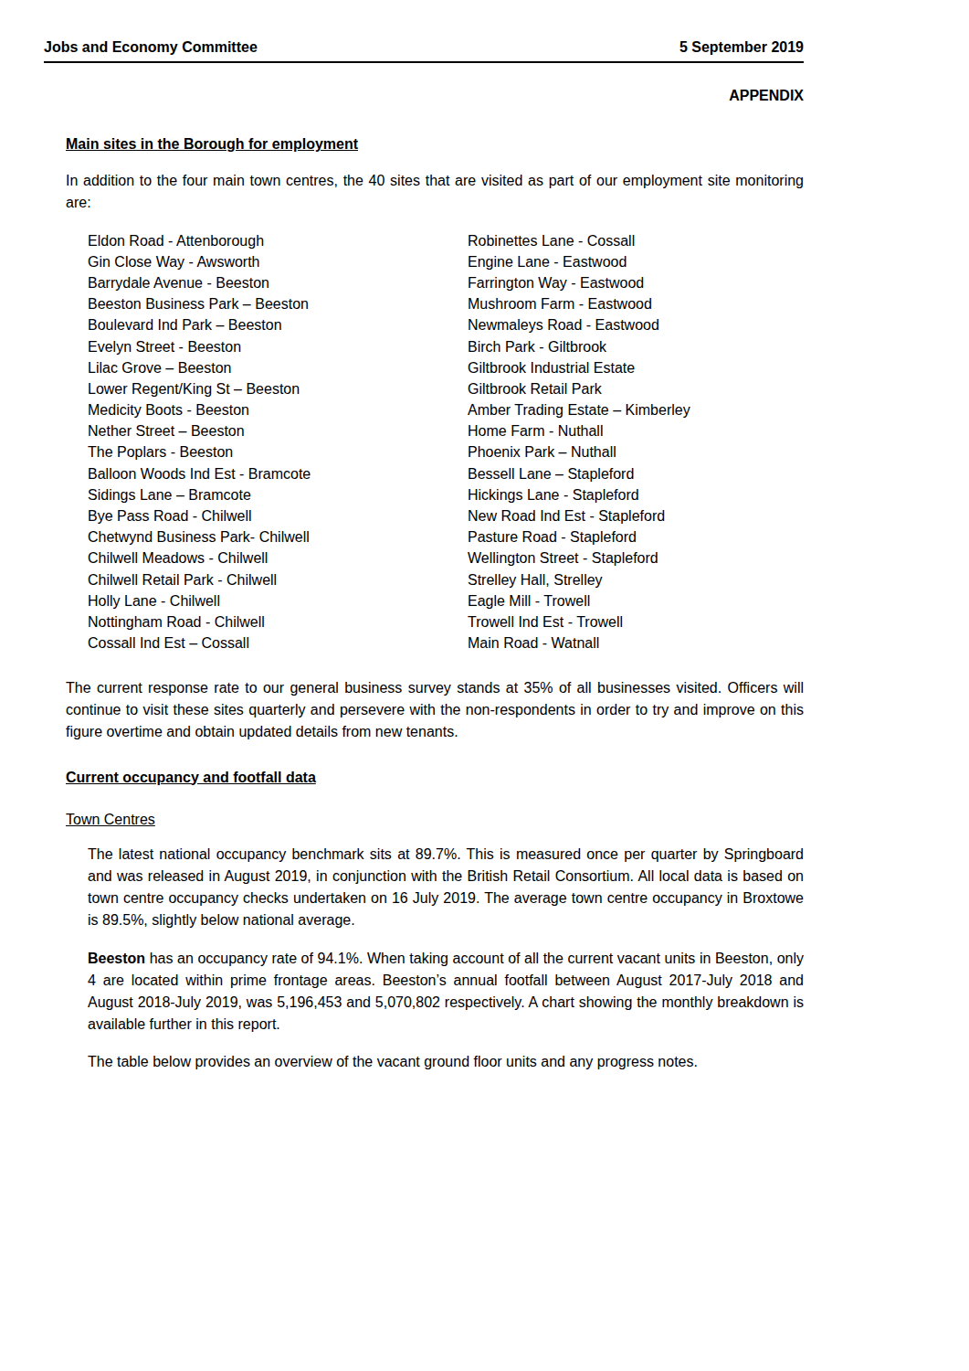Jobs and Economy Committee 5 September 2019
APPENDIX
Main sites in the Borough for employment
In addition to the four main town centres, the 40 sites that are visited as part of our employment site monitoring are:
Eldon Road - Attenborough
Gin Close Way - Awsworth
Barrydale Avenue - Beeston
Beeston Business Park – Beeston
Boulevard Ind Park – Beeston
Evelyn Street - Beeston
Lilac Grove – Beeston
Lower Regent/King St – Beeston
Medicity Boots - Beeston
Nether Street – Beeston
The Poplars - Beeston
Balloon Woods Ind Est - Bramcote
Sidings Lane – Bramcote
Bye Pass Road - Chilwell
Chetwynd Business Park- Chilwell
Chilwell Meadows - Chilwell
Chilwell Retail Park - Chilwell
Holly Lane - Chilwell
Nottingham Road - Chilwell
Cossall Ind Est – Cossall
Robinettes Lane - Cossall
Engine Lane - Eastwood
Farrington Way - Eastwood
Mushroom Farm - Eastwood
Newmaleys Road - Eastwood
Birch Park - Giltbrook
Giltbrook Industrial Estate
Giltbrook Retail Park
Amber Trading Estate – Kimberley
Home Farm - Nuthall
Phoenix Park – Nuthall
Bessell Lane – Stapleford
Hickings Lane - Stapleford
New Road Ind Est - Stapleford
Pasture Road - Stapleford
Wellington Street - Stapleford
Strelley Hall, Strelley
Eagle Mill - Trowell
Trowell Ind Est - Trowell
Main Road - Watnall
The current response rate to our general business survey stands at 35% of all businesses visited. Officers will continue to visit these sites quarterly and persevere with the non-respondents in order to try and improve on this figure overtime and obtain updated details from new tenants.
Current occupancy and footfall data
Town Centres
The latest national occupancy benchmark sits at 89.7%. This is measured once per quarter by Springboard and was released in August 2019, in conjunction with the British Retail Consortium. All local data is based on town centre occupancy checks undertaken on 16 July 2019. The average town centre occupancy in Broxtowe is 89.5%, slightly below national average.
Beeston has an occupancy rate of 94.1%. When taking account of all the current vacant units in Beeston, only 4 are located within prime frontage areas. Beeston’s annual footfall between August 2017-July 2018 and August 2018-July 2019, was 5,196,453 and 5,070,802 respectively. A chart showing the monthly breakdown is available further in this report.
The table below provides an overview of the vacant ground floor units and any progress notes.